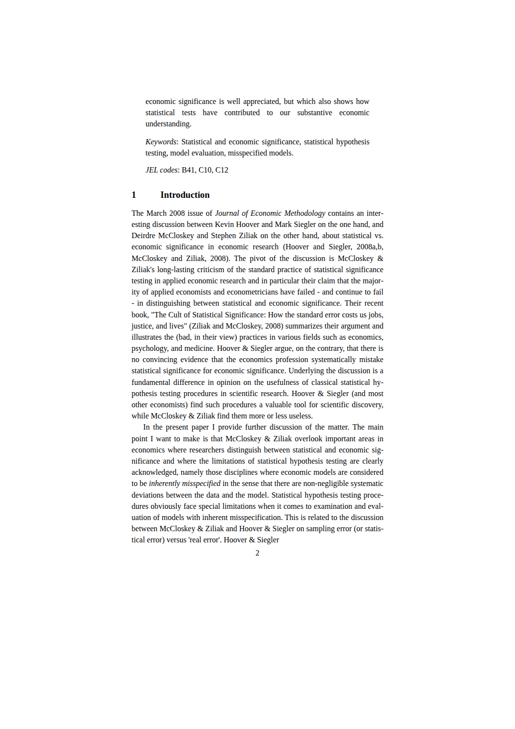economic significance is well appreciated, but which also shows how statistical tests have contributed to our substantive economic understanding.
Keywords: Statistical and economic significance, statistical hypothesis testing, model evaluation, misspecified models.
JEL codes: B41, C10, C12
1 Introduction
The March 2008 issue of Journal of Economic Methodology contains an interesting discussion between Kevin Hoover and Mark Siegler on the one hand, and Deirdre McCloskey and Stephen Ziliak on the other hand, about statistical vs. economic significance in economic research (Hoover and Siegler, 2008a,b, McCloskey and Ziliak, 2008). The pivot of the discussion is McCloskey & Ziliak's long-lasting criticism of the standard practice of statistical significance testing in applied economic research and in particular their claim that the majority of applied economists and econometricians have failed - and continue to fail - in distinguishing between statistical and economic significance. Their recent book, "The Cult of Statistical Significance: How the standard error costs us jobs, justice, and lives" (Ziliak and McCloskey, 2008) summarizes their argument and illustrates the (bad, in their view) practices in various fields such as economics, psychology, and medicine. Hoover & Siegler argue, on the contrary, that there is no convincing evidence that the economics profession systematically mistake statistical significance for economic significance. Underlying the discussion is a fundamental difference in opinion on the usefulness of classical statistical hypothesis testing procedures in scientific research. Hoover & Siegler (and most other economists) find such procedures a valuable tool for scientific discovery, while McCloskey & Ziliak find them more or less useless.
In the present paper I provide further discussion of the matter. The main point I want to make is that McCloskey & Ziliak overlook important areas in economics where researchers distinguish between statistical and economic significance and where the limitations of statistical hypothesis testing are clearly acknowledged, namely those disciplines where economic models are considered to be inherently misspecified in the sense that there are non-negligible systematic deviations between the data and the model. Statistical hypothesis testing procedures obviously face special limitations when it comes to examination and evaluation of models with inherent misspecification. This is related to the discussion between McCloskey & Ziliak and Hoover & Siegler on sampling error (or statistical error) versus 'real error'. Hoover & Siegler
2